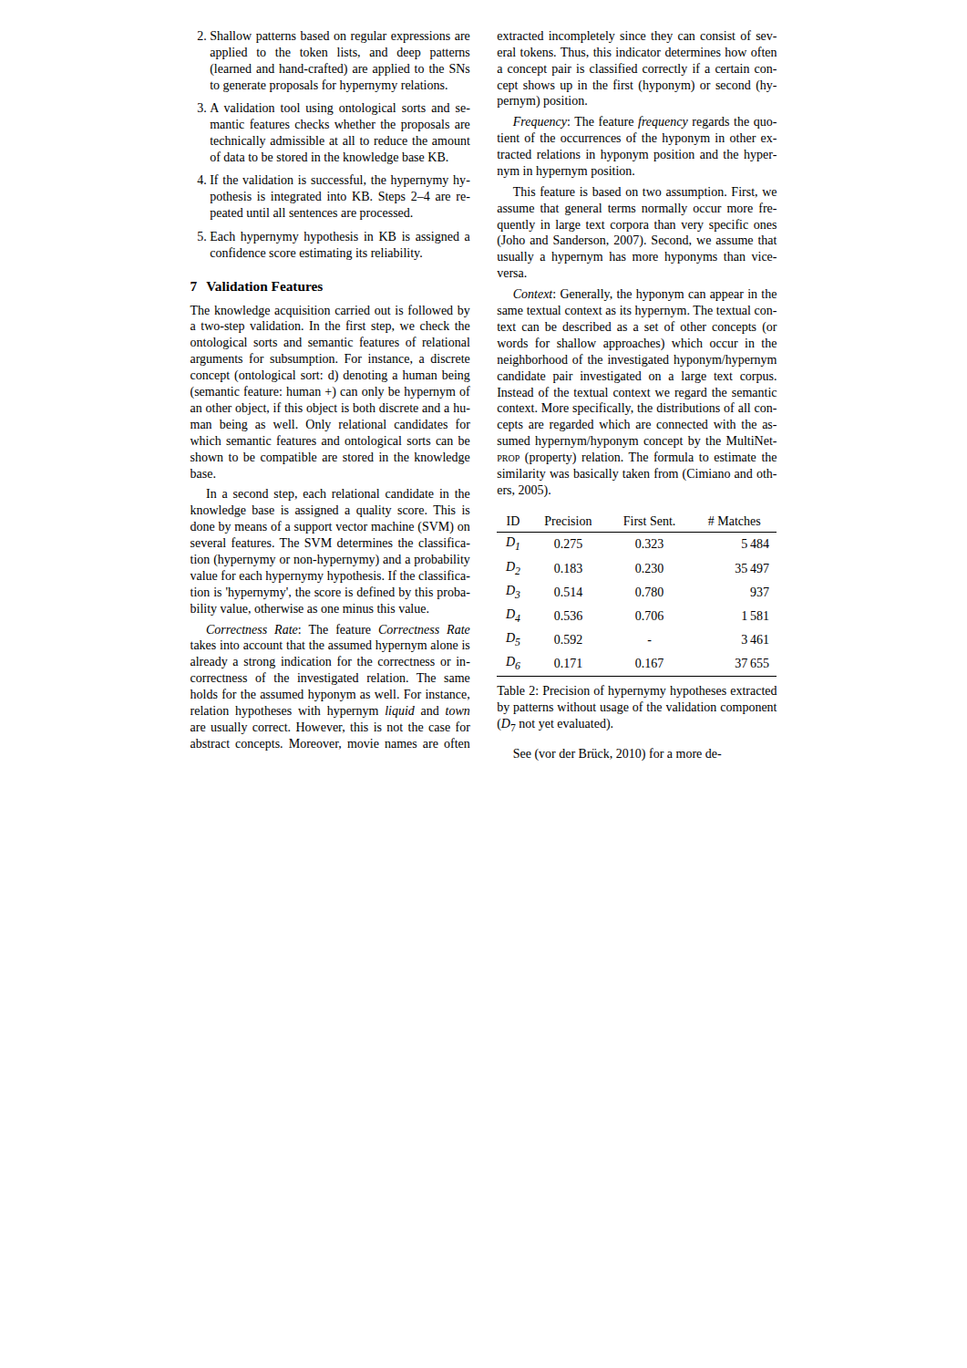Shallow patterns based on regular expressions are applied to the token lists, and deep patterns (learned and hand-crafted) are applied to the SNs to generate proposals for hypernymy relations.
A validation tool using ontological sorts and semantic features checks whether the proposals are technically admissible at all to reduce the amount of data to be stored in the knowledge base KB.
If the validation is successful, the hypernymy hypothesis is integrated into KB. Steps 2–4 are repeated until all sentences are processed.
Each hypernymy hypothesis in KB is assigned a confidence score estimating its reliability.
7 Validation Features
The knowledge acquisition carried out is followed by a two-step validation. In the first step, we check the ontological sorts and semantic features of relational arguments for subsumption. For instance, a discrete concept (ontological sort: d) denoting a human being (semantic feature: human +) can only be hypernym of an other object, if this object is both discrete and a human being as well. Only relational candidates for which semantic features and ontological sorts can be shown to be compatible are stored in the knowledge base.
In a second step, each relational candidate in the knowledge base is assigned a quality score. This is done by means of a support vector machine (SVM) on several features. The SVM determines the classification (hypernymy or non-hypernymy) and a probability value for each hypernymy hypothesis. If the classification is 'hypernymy', the score is defined by this probability value, otherwise as one minus this value.
Correctness Rate: The feature Correctness Rate takes into account that the assumed hypernym alone is already a strong indication for the correctness or incorrectness of the investigated relation. The same holds for the assumed hyponym as well. For instance, relation hypotheses with hypernym liquid and town are usually correct. However, this is not the case for abstract concepts. Moreover, movie names are often extracted incompletely since they can consist of several tokens. Thus, this indicator determines how often a concept pair is classified correctly if a certain concept shows up in the first (hyponym) or second (hypernym) position.
Frequency: The feature frequency regards the quotient of the occurrences of the hyponym in other extracted relations in hyponym position and the hypernym in hypernym position.
This feature is based on two assumption. First, we assume that general terms normally occur more frequently in large text corpora than very specific ones (Joho and Sanderson, 2007). Second, we assume that usually a hypernym has more hyponyms than vice-versa.
Context: Generally, the hyponym can appear in the same textual context as its hypernym. The textual context can be described as a set of other concepts (or words for shallow approaches) which occur in the neighborhood of the investigated hyponym/hypernym candidate pair investigated on a large text corpus. Instead of the textual context we regard the semantic context. More specifically, the distributions of all concepts are regarded which are connected with the assumed hypernym/hyponym concept by the MultiNet-prop (property) relation. The formula to estimate the similarity was basically taken from (Cimiano and others, 2005).
| ID | Precision | First Sent. | # Matches |
| --- | --- | --- | --- |
| D 1 | 0.275 | 0.323 | 5 484 |
| D 2 | 0.183 | 0.230 | 35 497 |
| D 3 | 0.514 | 0.780 | 937 |
| D 4 | 0.536 | 0.706 | 1 581 |
| D 5 | 0.592 | - | 3 461 |
| D 6 | 0.171 | 0.167 | 37 655 |
Table 2: Precision of hypernymy hypotheses extracted by patterns without usage of the validation component (D7 not yet evaluated).
See (vor der Brück, 2010) for a more de-